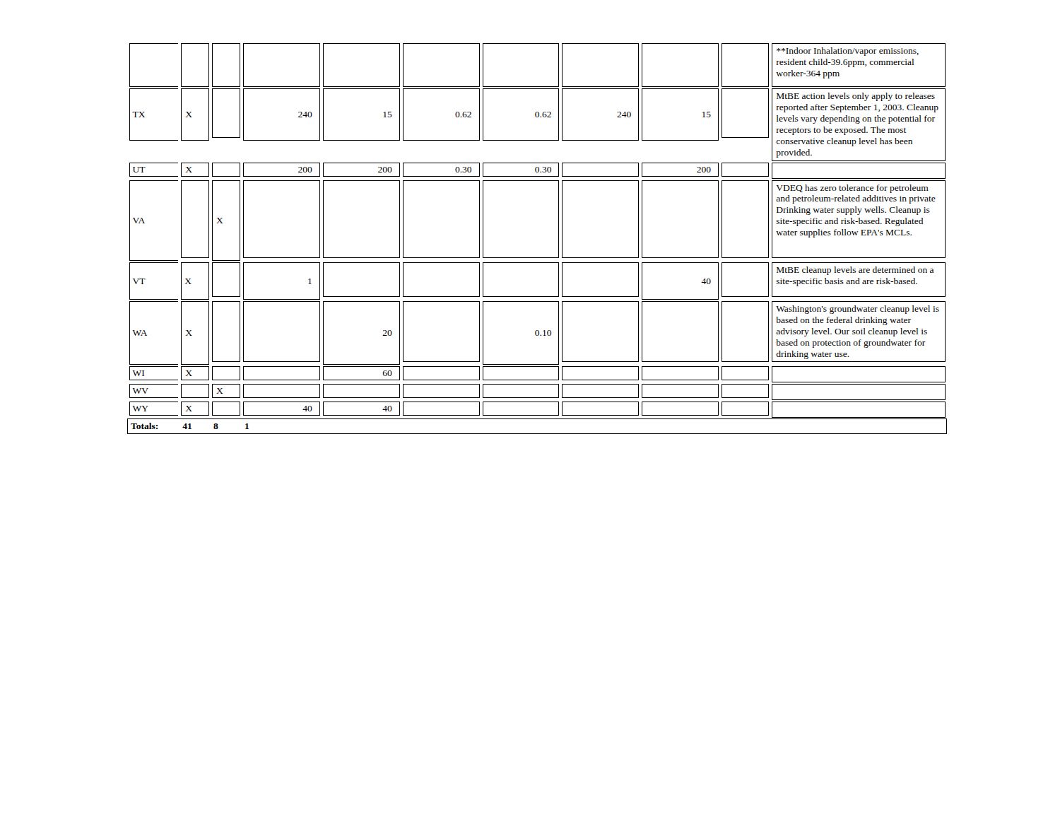| | | | | | | | | | | **Indoor Inhalation/vapor emissions, resident child-39.6ppm, commercial worker-364 ppm |
| TX | X | | 240 | 15 | 0.62 | 0.62 | 240 | 15 | | MtBE action levels only apply to releases reported after September 1, 2003. Cleanup levels vary depending on the potential for receptors to be exposed. The most conservative cleanup level has been provided. |
| UT | X | | 200 | 200 | 0.30 | 0.30 | | 200 | | |
| VA | | X | | | | | | | | VDEQ has zero tolerance for petroleum and petroleum-related additives in private Drinking water supply wells. Cleanup is site-specific and risk-based. Regulated water supplies follow EPA's MCLs. |
| VT | X | | 1 | | | | | 40 | | MtBE cleanup levels are determined on a site-specific basis and are risk-based. |
| WA | X | | | 20 | | 0.10 | | | | Washington's groundwater cleanup level is based on the federal drinking water advisory level. Our soil cleanup level is based on protection of groundwater for drinking water use. |
| WI | X | | | 60 | | | | | | |
| WV | | X | | | | | | | | |
| WY | X | | 40 | 40 | | | | | | |
| Totals: | 41 | 8 | 1 | | | | | | | |